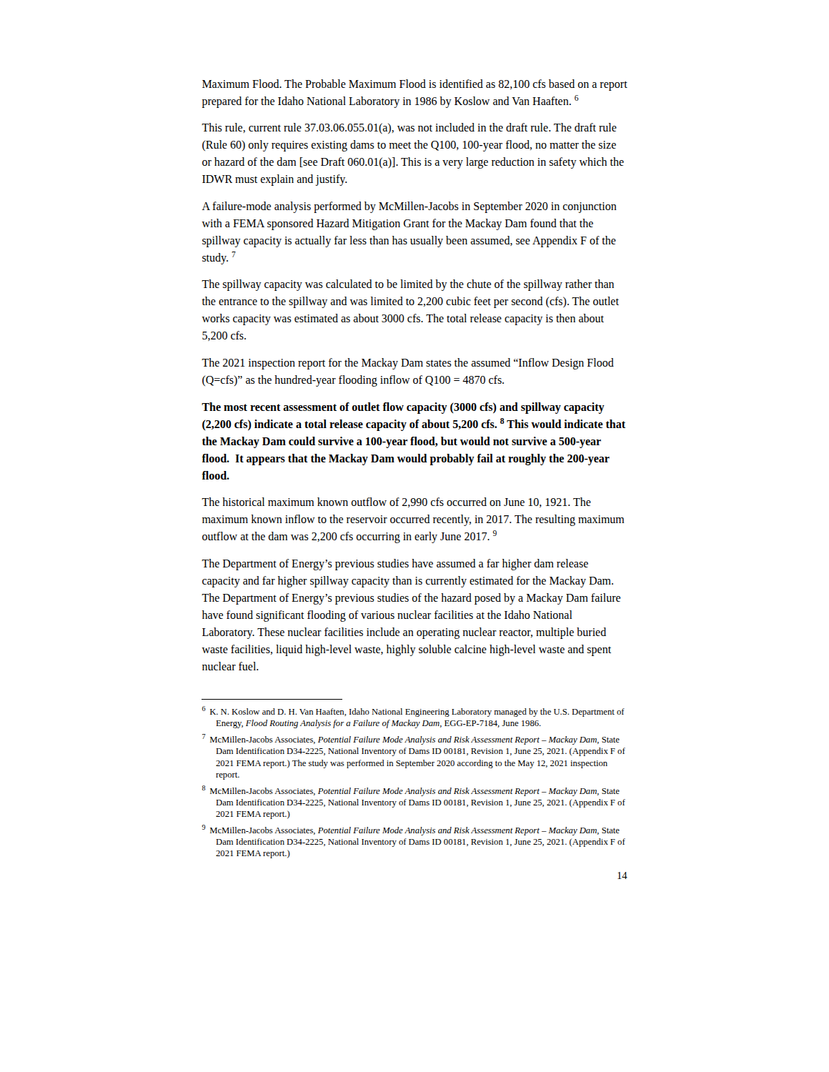Maximum Flood. The Probable Maximum Flood is identified as 82,100 cfs based on a report prepared for the Idaho National Laboratory in 1986 by Koslow and Van Haaften. 6
This rule, current rule 37.03.06.055.01(a), was not included in the draft rule. The draft rule (Rule 60) only requires existing dams to meet the Q100, 100-year flood, no matter the size or hazard of the dam [see Draft 060.01(a)]. This is a very large reduction in safety which the IDWR must explain and justify.
A failure-mode analysis performed by McMillen-Jacobs in September 2020 in conjunction with a FEMA sponsored Hazard Mitigation Grant for the Mackay Dam found that the spillway capacity is actually far less than has usually been assumed, see Appendix F of the study. 7
The spillway capacity was calculated to be limited by the chute of the spillway rather than the entrance to the spillway and was limited to 2,200 cubic feet per second (cfs). The outlet works capacity was estimated as about 3000 cfs. The total release capacity is then about 5,200 cfs.
The 2021 inspection report for the Mackay Dam states the assumed “Inflow Design Flood (Q=cfs)” as the hundred-year flooding inflow of Q100 = 4870 cfs.
The most recent assessment of outlet flow capacity (3000 cfs) and spillway capacity (2,200 cfs) indicate a total release capacity of about 5,200 cfs. 8 This would indicate that the Mackay Dam could survive a 100-year flood, but would not survive a 500-year flood. It appears that the Mackay Dam would probably fail at roughly the 200-year flood.
The historical maximum known outflow of 2,990 cfs occurred on June 10, 1921. The maximum known inflow to the reservoir occurred recently, in 2017. The resulting maximum outflow at the dam was 2,200 cfs occurring in early June 2017. 9
The Department of Energy’s previous studies have assumed a far higher dam release capacity and far higher spillway capacity than is currently estimated for the Mackay Dam. The Department of Energy’s previous studies of the hazard posed by a Mackay Dam failure have found significant flooding of various nuclear facilities at the Idaho National Laboratory. These nuclear facilities include an operating nuclear reactor, multiple buried waste facilities, liquid high-level waste, highly soluble calcine high-level waste and spent nuclear fuel.
6 K. N. Koslow and D. H. Van Haaften, Idaho National Engineering Laboratory managed by the U.S. Department of Energy, Flood Routing Analysis for a Failure of Mackay Dam, EGG-EP-7184, June 1986.
7 McMillen-Jacobs Associates, Potential Failure Mode Analysis and Risk Assessment Report – Mackay Dam, State Dam Identification D34-2225, National Inventory of Dams ID 00181, Revision 1, June 25, 2021. (Appendix F of 2021 FEMA report.) The study was performed in September 2020 according to the May 12, 2021 inspection report.
8 McMillen-Jacobs Associates, Potential Failure Mode Analysis and Risk Assessment Report – Mackay Dam, State Dam Identification D34-2225, National Inventory of Dams ID 00181, Revision 1, June 25, 2021. (Appendix F of 2021 FEMA report.)
9 McMillen-Jacobs Associates, Potential Failure Mode Analysis and Risk Assessment Report – Mackay Dam, State Dam Identification D34-2225, National Inventory of Dams ID 00181, Revision 1, June 25, 2021. (Appendix F of 2021 FEMA report.)
14